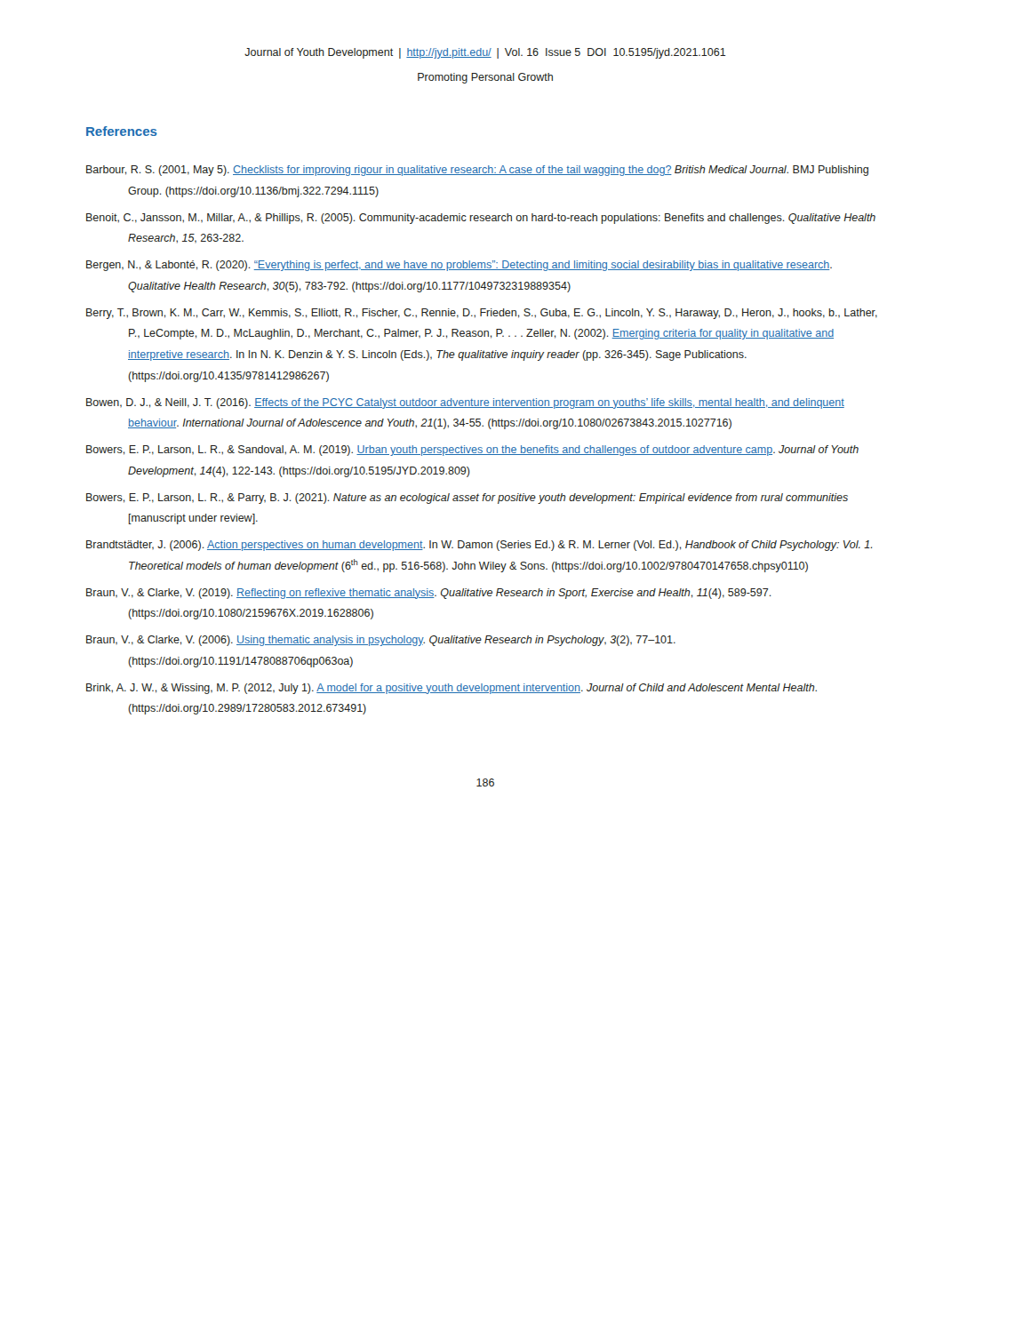Journal of Youth Development|http://jyd.pitt.edu/|Vol. 16 Issue 5 DOI 10.5195/jyd.2021.1061
Promoting Personal Growth
References
Barbour, R. S. (2001, May 5). Checklists for improving rigour in qualitative research: A case of the tail wagging the dog? British Medical Journal. BMJ Publishing Group. (https://doi.org/10.1136/bmj.322.7294.1115)
Benoit, C., Jansson, M., Millar, A., & Phillips, R. (2005). Community-academic research on hard-to-reach populations: Benefits and challenges. Qualitative Health Research, 15, 263-282.
Bergen, N., & Labonté, R. (2020). “Everything is perfect, and we have no problems”: Detecting and limiting social desirability bias in qualitative research. Qualitative Health Research, 30(5), 783-792. (https://doi.org/10.1177/1049732319889354)
Berry, T., Brown, K. M., Carr, W., Kemmis, S., Elliott, R., Fischer, C., Rennie, D., Frieden, S., Guba, E. G., Lincoln, Y. S., Haraway, D., Heron, J., hooks, b., Lather, P., LeCompte, M. D., McLaughlin, D., Merchant, C., Palmer, P. J., Reason, P. . . . Zeller, N. (2002). Emerging criteria for quality in qualitative and interpretive research. In In N. K. Denzin & Y. S. Lincoln (Eds.), The qualitative inquiry reader (pp. 326-345). Sage Publications. (https://doi.org/10.4135/9781412986267)
Bowen, D. J., & Neill, J. T. (2016). Effects of the PCYC Catalyst outdoor adventure intervention program on youths’ life skills, mental health, and delinquent behaviour. International Journal of Adolescence and Youth, 21(1), 34-55. (https://doi.org/10.1080/02673843.2015.1027716)
Bowers, E. P., Larson, L. R., & Sandoval, A. M. (2019). Urban youth perspectives on the benefits and challenges of outdoor adventure camp. Journal of Youth Development, 14(4), 122-143. (https://doi.org/10.5195/JYD.2019.809)
Bowers, E. P., Larson, L. R., & Parry, B. J. (2021). Nature as an ecological asset for positive youth development: Empirical evidence from rural communities [manuscript under review].
Brandtstädter, J. (2006). Action perspectives on human development. In W. Damon (Series Ed.) & R. M. Lerner (Vol. Ed.), Handbook of Child Psychology: Vol. 1. Theoretical models of human development (6th ed., pp. 516-568). John Wiley & Sons. (https://doi.org/10.1002/9780470147658.chpsy0110)
Braun, V., & Clarke, V. (2019). Reflecting on reflexive thematic analysis. Qualitative Research in Sport, Exercise and Health, 11(4), 589-597. (https://doi.org/10.1080/2159676X.2019.1628806)
Braun, V., & Clarke, V. (2006). Using thematic analysis in psychology. Qualitative Research in Psychology, 3(2), 77–101. (https://doi.org/10.1191/1478088706qp063oa)
Brink, A. J. W., & Wissing, M. P. (2012, July 1). A model for a positive youth development intervention. Journal of Child and Adolescent Mental Health. (https://doi.org/10.2989/17280583.2012.673491)
186